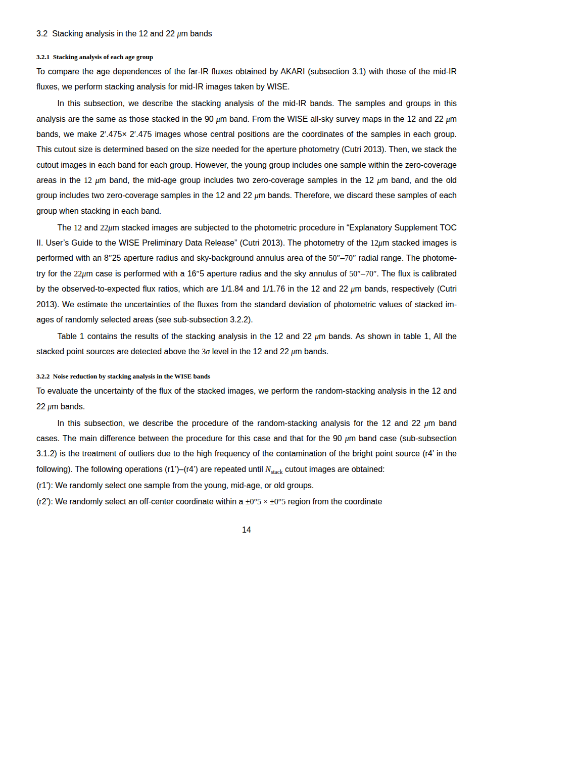3.2 Stacking analysis in the 12 and 22 μm bands
3.2.1 Stacking analysis of each age group
To compare the age dependences of the far-IR fluxes obtained by AKARI (subsection 3.1) with those of the mid-IR fluxes, we perform stacking analysis for mid-IR images taken by WISE.
In this subsection, we describe the stacking analysis of the mid-IR bands. The samples and groups in this analysis are the same as those stacked in the 90 μm band. From the WISE all-sky survey maps in the 12 and 22 μm bands, we make 2′.475× 2′.475 images whose central positions are the coordinates of the samples in each group. This cutout size is determined based on the size needed for the aperture photometry (Cutri 2013). Then, we stack the cutout images in each band for each group. However, the young group includes one sample within the zero-coverage areas in the 12 μm band, the mid-age group includes two zero-coverage samples in the 12 μm band, and the old group includes two zero-coverage samples in the 12 and 22 μm bands. Therefore, we discard these samples of each group when stacking in each band.
The 12 and 22 μm stacked images are subjected to the photometric procedure in “Explanatory Supplement TOC II. User’s Guide to the WISE Preliminary Data Release” (Cutri 2013). The photometry of the 12 μm stacked images is performed with an 8″25 aperture radius and sky-background annulus area of the 50″–70″ radial range. The photometry for the 22 μm case is performed with a 16″5 aperture radius and the sky annulus of 50″–70″. The flux is calibrated by the observed-to-expected flux ratios, which are 1/1.84 and 1/1.76 in the 12 and 22 μm bands, respectively (Cutri 2013). We estimate the uncertainties of the fluxes from the standard deviation of photometric values of stacked images of randomly selected areas (see sub-subsection 3.2.2).
Table 1 contains the results of the stacking analysis in the 12 and 22 μm bands. As shown in table 1, All the stacked point sources are detected above the 3 σ level in the 12 and 22 μm bands.
3.2.2 Noise reduction by stacking analysis in the WISE bands
To evaluate the uncertainty of the flux of the stacked images, we perform the random-stacking analysis in the 12 and 22 μm bands.
In this subsection, we describe the procedure of the random-stacking analysis for the 12 and 22 μm band cases. The main difference between the procedure for this case and that for the 90 μm band case (sub-subsection 3.1.2) is the treatment of outliers due to the high frequency of the contamination of the bright point source (r4’ in the following). The following operations (r1’)–(r4’) are repeated until Nstack cutout images are obtained:
(r1’): We randomly select one sample from the young, mid-age, or old groups.
(r2’): We randomly select an off-center coordinate within a ±0°5 × ±0°5 region from the coordinate
14